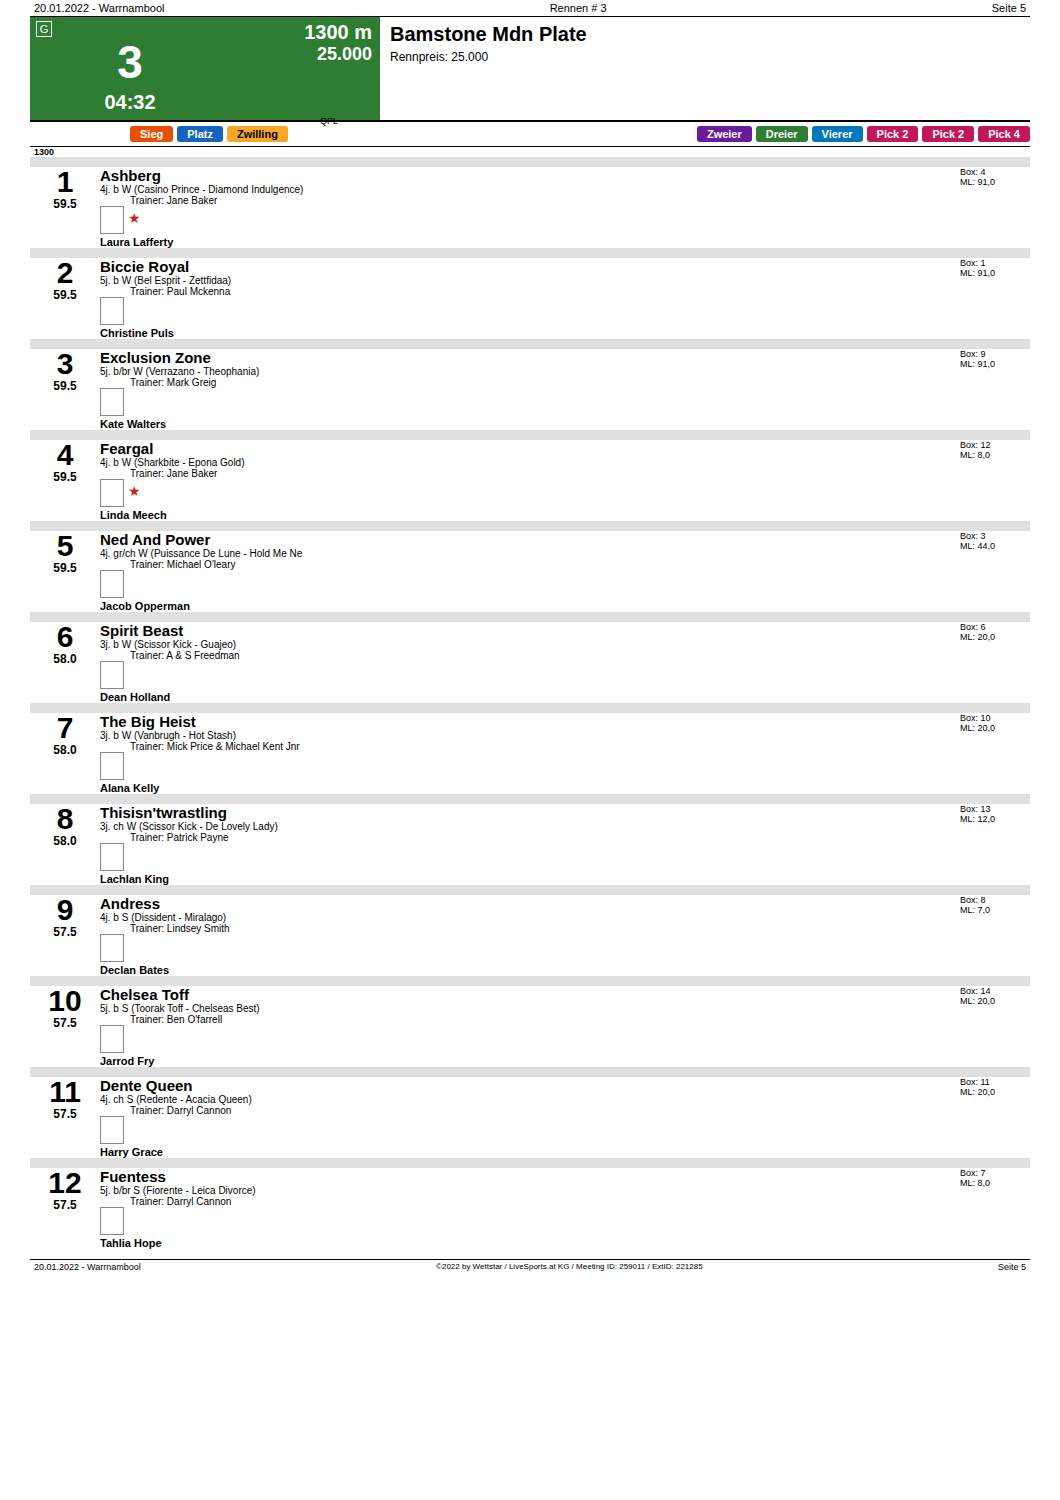20.01.2022 - Warrnambool
Rennen # 3
Seite 5
G
3
04:32
1300 m
25.000
Bamstone Mdn Plate
Rennpreis: 25.000
Sieg Platz Zwilling QPL Zweier Dreier Vierer Pick 2 Pick 2 Pick 4
1300
| 1 59.5 | Ashberg 4j. b W (Casino Prince - Diamond Indulgence) Trainer: Jane Baker ★ Laura Lafferty | Box: 4 ML: 91,0 |
| 2 59.5 | Biccie Royal 5j. b W (Bel Esprit - Zettfidaa) Trainer: Paul Mckenna Christine Puls | Box: 1 ML: 91,0 |
| 3 59.5 | Exclusion Zone 5j. b/br W (Verrazano - Theophania) Trainer: Mark Greig Kate Walters | Box: 9 ML: 91,0 |
| 4 59.5 | Feargal 4j. b W (Sharkbite - Epona Gold) Trainer: Jane Baker ★ Linda Meech | Box: 12 ML: 8,0 |
| 5 59.5 | Ned And Power 4j. gr/ch W (Puissance De Lune - Hold Me Ne Trainer: Michael O'leary Jacob Opperman | Box: 3 ML: 44,0 |
| 6 58.0 | Spirit Beast 3j. b W (Scissor Kick - Guajeo) Trainer: A & S Freedman Dean Holland | Box: 6 ML: 20,0 |
| 7 58.0 | The Big Heist 3j. b W (Vanbrugh - Hot Stash) Trainer: Mick Price & Michael Kent Jnr Alana Kelly | Box: 10 ML: 20,0 |
| 8 58.0 | Thisisn'twrastling 3j. ch W (Scissor Kick - De Lovely Lady) Trainer: Patrick Payne Lachlan King | Box: 13 ML: 12,0 |
| 9 57.5 | Andress 4j. b S (Dissident - Miralago) Trainer: Lindsey Smith Declan Bates | Box: 8 ML: 7,0 |
| 10 57.5 | Chelsea Toff 5j. b S (Toorak Toff - Chelseas Best) Trainer: Ben O'farrell Jarrod Fry | Box: 14 ML: 20,0 |
| 11 57.5 | Dente Queen 4j. ch S (Redente - Acacia Queen) Trainer: Darryl Cannon Harry Grace | Box: 11 ML: 20,0 |
| 12 57.5 | Fuentess 5j. b/br S (Fiorente - Leica Divorce) Trainer: Darryl Cannon Tahlia Hope | Box: 7 ML: 8,0 |
20.01.2022 - Warrnambool
©2022 by Wettstar / LiveSports.at KG / Meeting ID: 259011 / ExtID: 221285
Seite 5